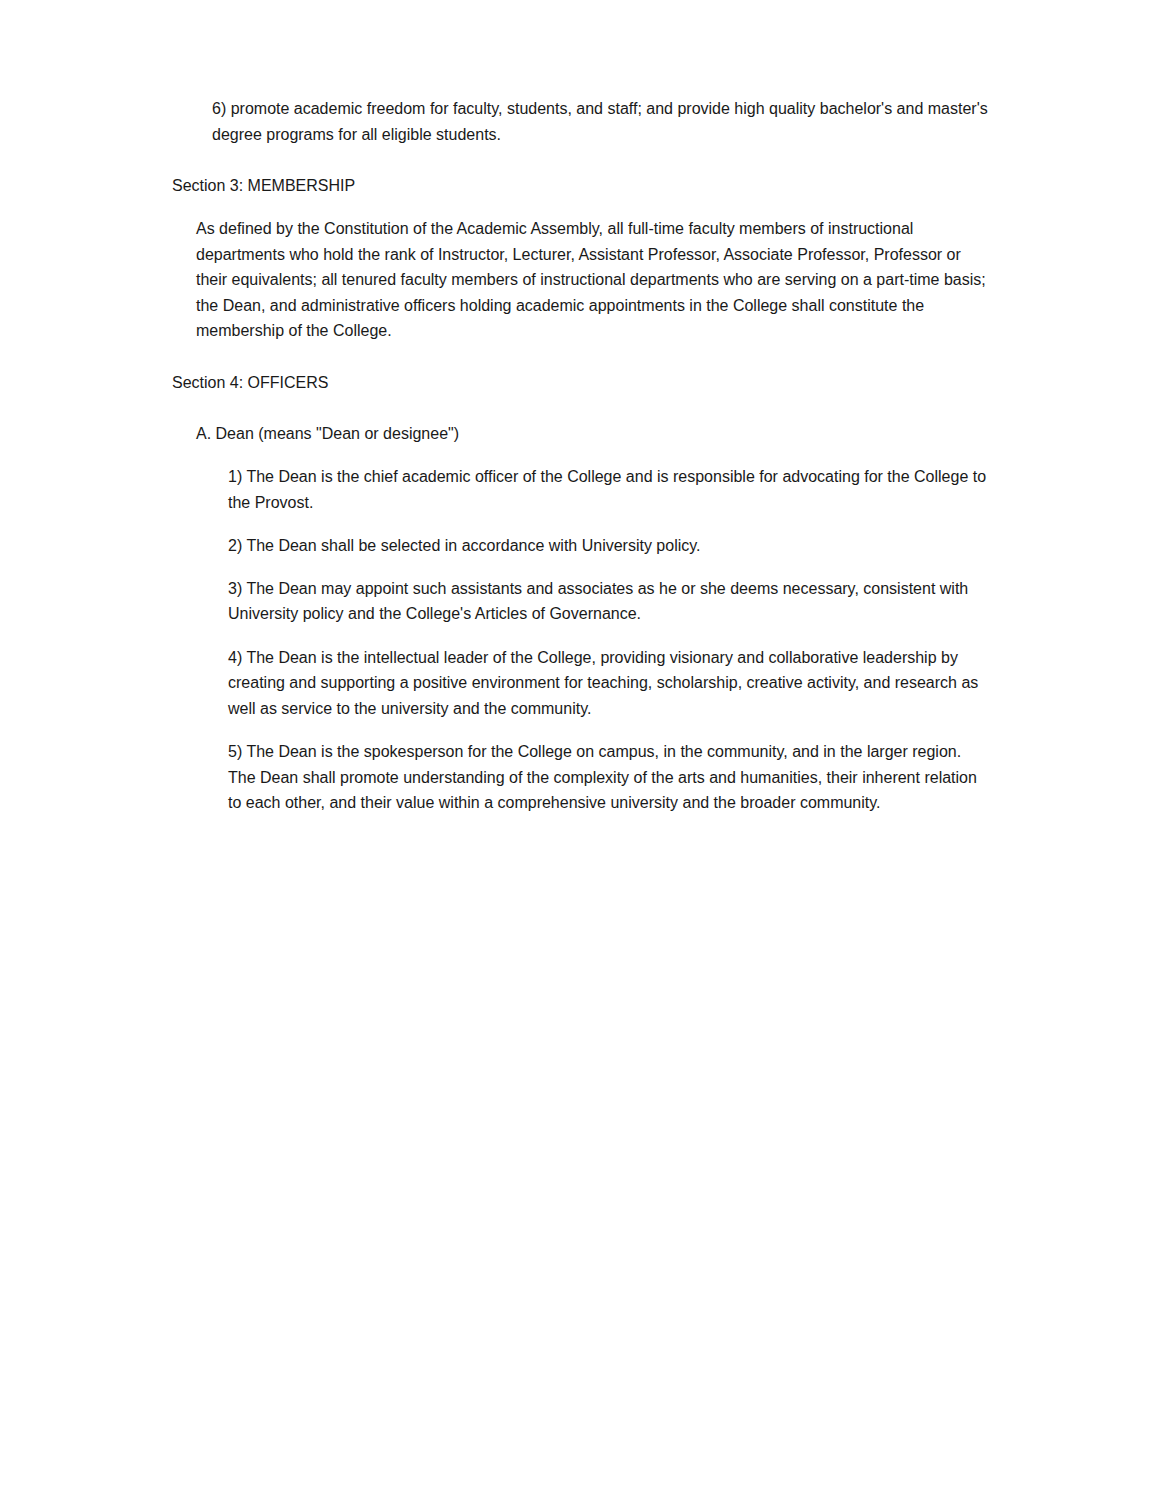6) promote academic freedom for faculty, students, and staff; and provide high quality bachelor's and master's degree programs for all eligible students.
Section 3: MEMBERSHIP
As defined by the Constitution of the Academic Assembly, all full-time faculty members of instructional departments who hold the rank of Instructor, Lecturer, Assistant Professor, Associate Professor, Professor or their equivalents; all tenured faculty members of instructional departments who are serving on a part-time basis; the Dean, and administrative officers holding academic appointments in the College shall constitute the membership of the College.
Section 4: OFFICERS
A. Dean (means "Dean or designee")
1) The Dean is the chief academic officer of the College and is responsible for advocating for the College to the Provost.
2) The Dean shall be selected in accordance with University policy.
3) The Dean may appoint such assistants and associates as he or she deems necessary, consistent with University policy and the College's Articles of Governance.
4) The Dean is the intellectual leader of the College, providing visionary and collaborative leadership by creating and supporting a positive environment for teaching, scholarship, creative activity, and research as well as service to the university and the community.
5) The Dean is the spokesperson for the College on campus, in the community, and in the larger region. The Dean shall promote understanding of the complexity of the arts and humanities, their inherent relation to each other, and their value within a comprehensive university and the broader community.